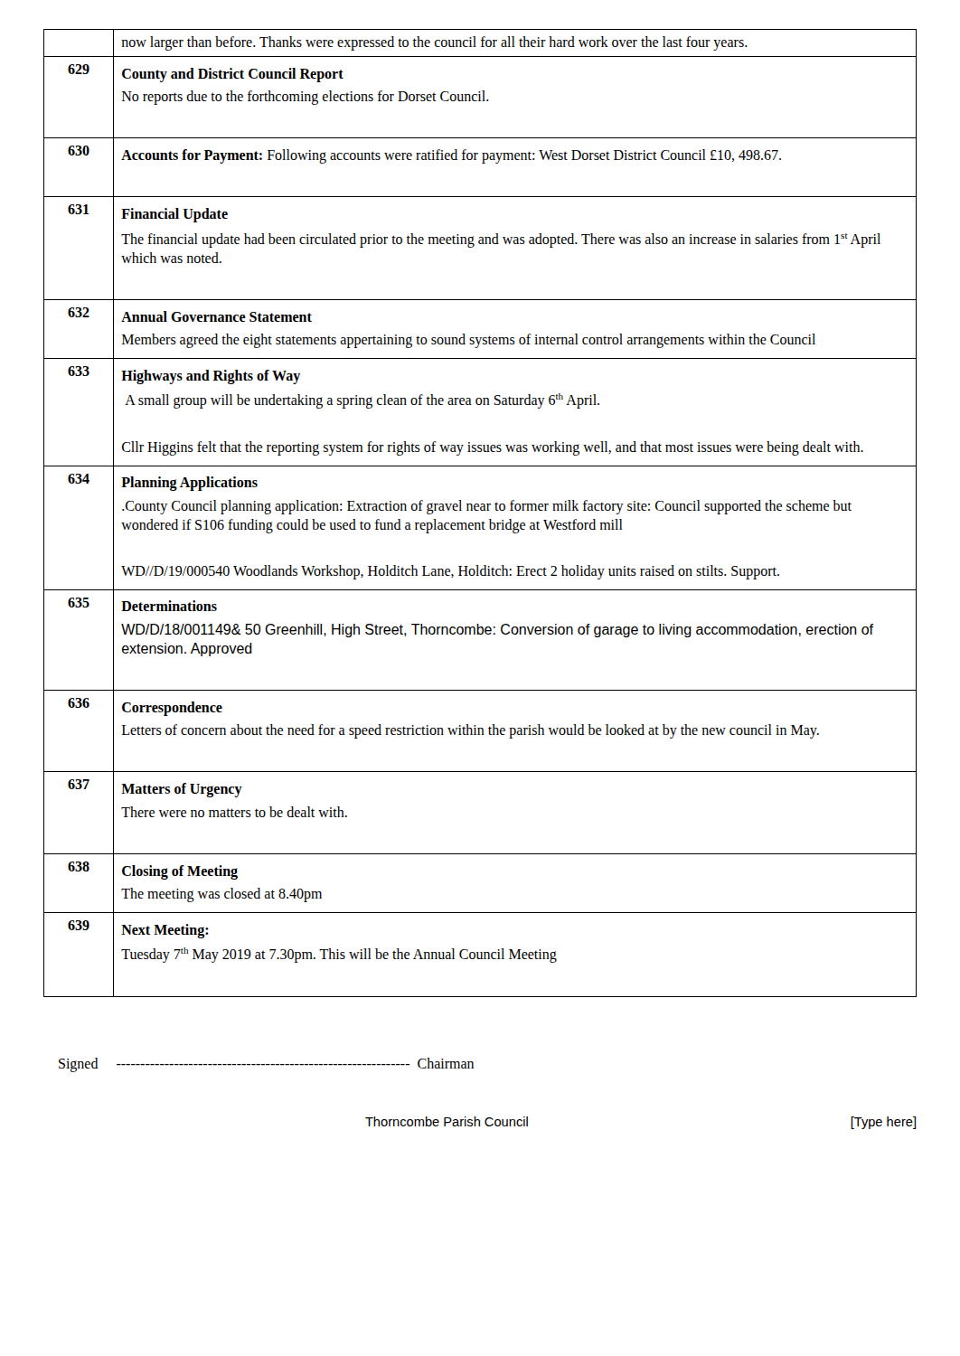| | now larger than before. Thanks were expressed to the council for all their hard work over the last four years. |
| 629 | County and District Council Report No reports due to the forthcoming elections for Dorset Council. |
| 630 | Accounts for Payment: Following accounts were ratified for payment: West Dorset District Council £10, 498.67. |
| 631 | Financial Update The financial update had been circulated prior to the meeting and was adopted. There was also an increase in salaries from 1 st April which was noted. |
| 632 | Annual Governance Statement Members agreed the eight statements appertaining to sound systems of internal control arrangements within the Council |
| 633 | Highways and Rights of Way A small group will be undertaking a spring clean of the area on Saturday 6 th April. Cllr Higgins felt that the reporting system for rights of way issues was working well, and that most issues were being dealt with. |
| 634 | Planning Applications .County Council planning application: Extraction of gravel near to former milk factory site: Council supported the scheme but wondered if S106 funding could be used to fund a replacement bridge at Westford mill WD//D/19/000540 Woodlands Workshop, Holditch Lane, Holditch: Erect 2 holiday units raised on stilts. Support. |
| 635 | Determinations WD/D/18/001149& 50 Greenhill, High Street, Thorncombe: Conversion of garage to living accommodation, erection of extension. Approved |
| 636 | Correspondence Letters of concern about the need for a speed restriction within the parish would be looked at by the new council in May. |
| 637 | Matters of Urgency There were no matters to be dealt with. |
| 638 | Closing of Meeting The meeting was closed at 8.40pm |
| 639 | Next Meeting: Tuesday 7 th May 2019 at 7.30pm. This will be the Annual Council Meeting |
Signed ------------------------------------------------------------- Chairman
Thorncombe Parish Council
[Type here]